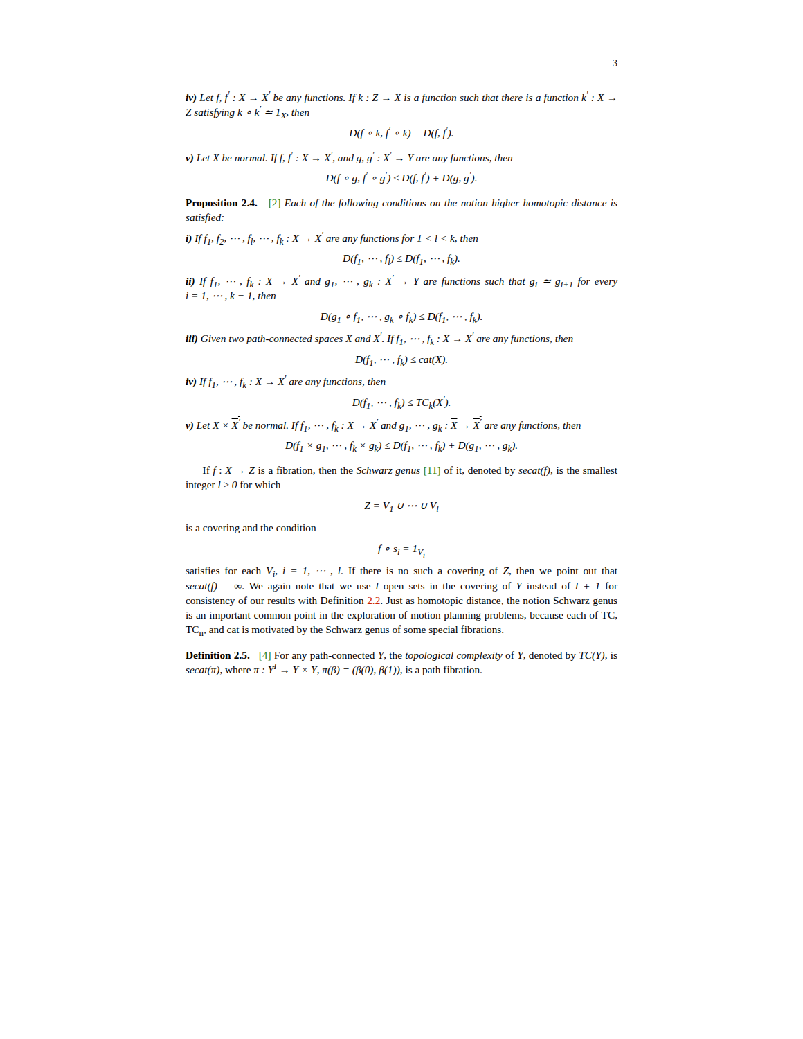3
iv) Let f, f′ : X → X′ be any functions. If k : Z → X is a function such that there is a function k′ : X → Z satisfying k ∘ k′ ≃ 1X, then
D(f ∘ k, f′ ∘ k) = D(f, f′).
v) Let X be normal. If f, f′ : X → X′, and g, g′ : X′ → Y are any functions, then
D(f ∘ g, f′ ∘ g′) ≤ D(f, f′) + D(g, g′).
Proposition 2.4. [2] Each of the following conditions on the notion higher homotopic distance is satisfied:
i) If f1, f2, ⋯ , fl, ⋯ , fk : X → X′ are any functions for 1 < l < k, then
D(f1, ⋯ , fl) ≤ D(f1, ⋯ , fk).
ii) If f1, ⋯ , fk : X → X′ and g1, ⋯ , gk : X′ → Y are functions such that gi ≃ gi+1 for every i = 1, ⋯ , k − 1, then
D(g1 ∘ f1, ⋯ , gk ∘ fk) ≤ D(f1, ⋯ , fk).
iii) Given two path-connected spaces X and X′. If f1, ⋯ , fk : X → X′ are any functions, then
D(f1, ⋯ , fk) ≤ cat(X).
iv) If f1, ⋯ , fk : X → X′ are any functions, then
D(f1, ⋯ , fk) ≤ TCk(X′).
v) Let X × X′ be normal. If f1, ⋯ , fk : X → X′ and g1, ⋯ , gk : X → X′ are any functions, then
D(f1 × g1, ⋯ , fk × gk) ≤ D(f1, ⋯ , fk) + D(g1, ⋯ , gk).
If f : X → Z is a fibration, then the Schwarz genus [11] of it, denoted by secat(f), is the smallest integer l ≥ 0 for which
Z = V1 ∪ ⋯ ∪ Vl
is a covering and the condition
f ∘ si = 1Vi
satisfies for each Vi, i = 1, ⋯ , l. If there is no such a covering of Z, then we point out that secat(f) = ∞. We again note that we use l open sets in the covering of Y instead of l + 1 for consistency of our results with Definition 2.2. Just as homotopic distance, the notion Schwarz genus is an important common point in the exploration of motion planning problems, because each of TC, TCn, and cat is motivated by the Schwarz genus of some special fibrations.
Definition 2.5. [4] For any path-connected Y, the topological complexity of Y, denoted by TC(Y), is secat(π), where π : YI → Y × Y, π(β) = (β(0), β(1)), is a path fibration.